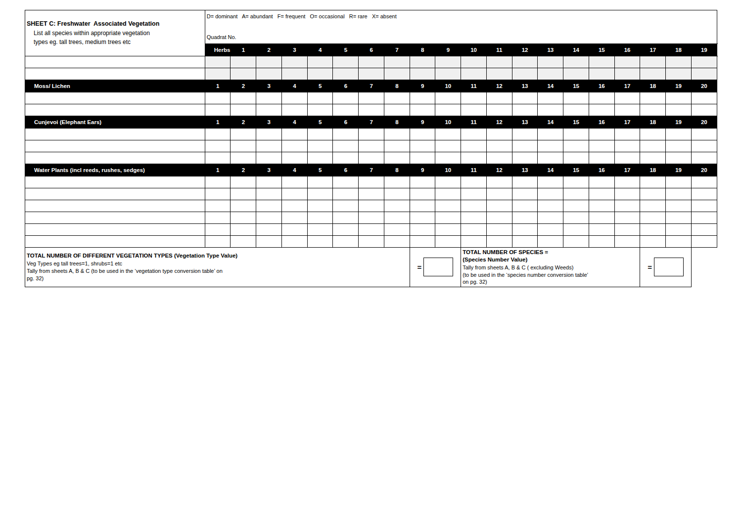| SHEET C: Freshwater Associated Vegetation List all species within appropriate vegetation types eg. tall trees, medium trees etc | D= dominant A= abundant F= frequent O= occasional R= rare X= absent Quadrat No. |
| Herbs | 1 | 2 | 3 | 4 | 5 | 6 | 7 | 8 | 9 | 10 | 11 | 12 | 13 | 14 | 15 | 16 | 17 | 18 | 19 | 20 |
| Moss/ Lichen | 1 | 2 | 3 | 4 | 5 | 6 | 7 | 8 | 9 | 10 | 11 | 12 | 13 | 14 | 15 | 16 | 17 | 18 | 19 | 20 |
| Cunjevoi (Elephant Ears) | 1 | 2 | 3 | 4 | 5 | 6 | 7 | 8 | 9 | 10 | 11 | 12 | 13 | 14 | 15 | 16 | 17 | 18 | 19 | 20 |
| Water Plants (incl reeds, rushes, sedges) | 1 | 2 | 3 | 4 | 5 | 6 | 7 | 8 | 9 | 10 | 11 | 12 | 13 | 14 | 15 | 16 | 17 | 18 | 19 | 20 |
| TOTAL NUMBER OF DIFFERENT VEGETATION TYPES (Vegetation Type Value) Veg Types eg tall trees=1, shrubs=1 etc Tally from sheets A, B & C (to be used in the ‘vegetation type conversion table’ on pg. 32) | = | TOTAL NUMBER OF SPECIES = (Species Number Value) Tally from sheets A, B & C ( excluding Weeds) (to be used in the ‘species number conversion table’ on pg. 32) | = |